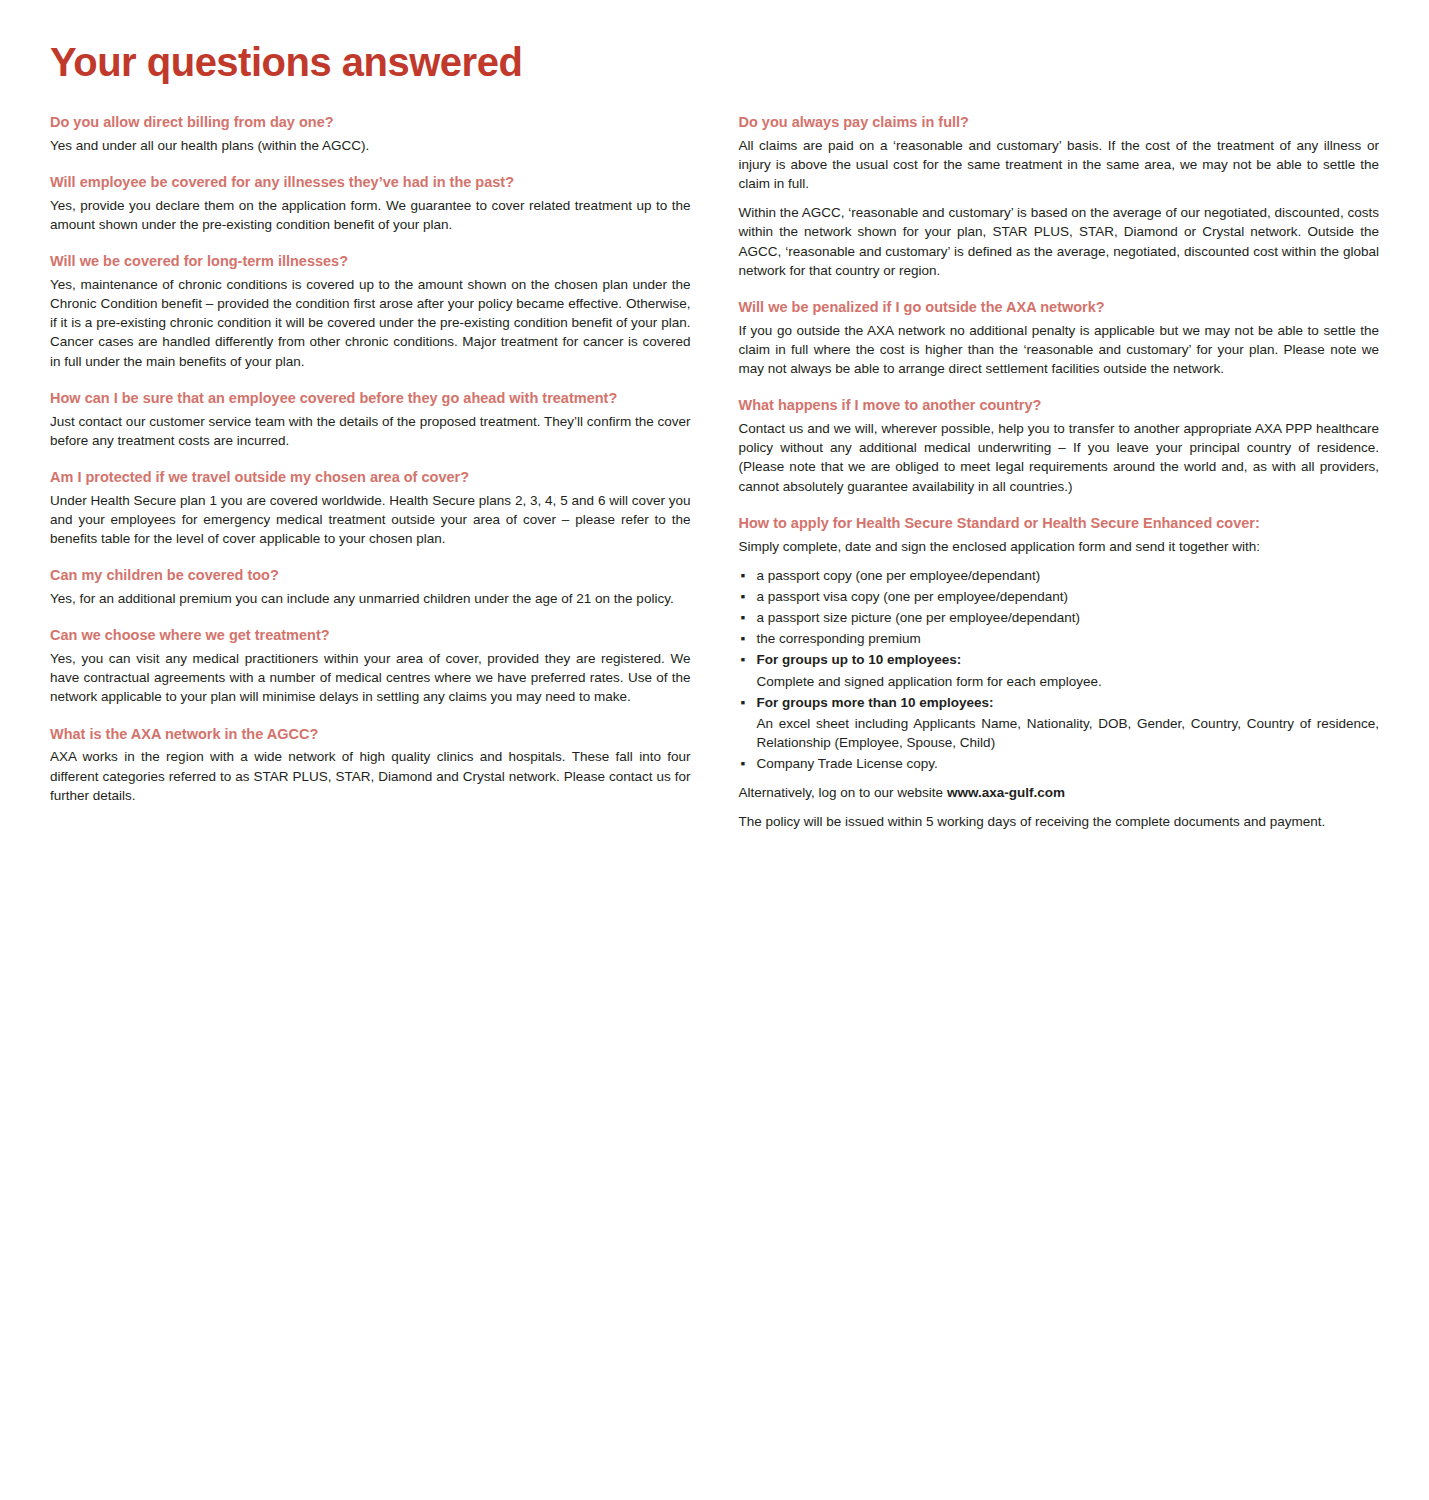Your questions answered
Do you allow direct billing from day one?
Yes and under all our health plans (within the AGCC).
Will employee be covered for any illnesses they’ve had in the past?
Yes, provide you declare them on the application form. We guarantee to cover related treatment up to the amount shown under the pre-existing condition benefit of your plan.
Will we be covered for long-term illnesses?
Yes, maintenance of chronic conditions is covered up to the amount shown on the chosen plan under the Chronic Condition benefit – provided the condition first arose after your policy became effective. Otherwise, if it is a pre-existing chronic condition it will be covered under the pre-existing condition benefit of your plan. Cancer cases are handled differently from other chronic conditions. Major treatment for cancer is covered in full under the main benefits of your plan.
How can I be sure that an employee covered before they go ahead with treatment?
Just contact our customer service team with the details of the proposed treatment. They’ll confirm the cover before any treatment costs are incurred.
Am I protected if we travel outside my chosen area of cover?
Under Health Secure plan 1 you are covered worldwide. Health Secure plans 2, 3, 4, 5 and 6 will cover you and your employees for emergency medical treatment outside your area of cover – please refer to the benefits table for the level of cover applicable to your chosen plan.
Can my children be covered too?
Yes, for an additional premium you can include any unmarried children under the age of 21 on the policy.
Can we choose where we get treatment?
Yes, you can visit any medical practitioners within your area of cover, provided they are registered. We have contractual agreements with a number of medical centres where we have preferred rates. Use of the network applicable to your plan will minimise delays in settling any claims you may need to make.
What is the AXA network in the AGCC?
AXA works in the region with a wide network of high quality clinics and hospitals. These fall into four different categories referred to as STAR PLUS, STAR, Diamond and Crystal network. Please contact us for further details.
Do you always pay claims in full?
All claims are paid on a ‘reasonable and customary’ basis. If the cost of the treatment of any illness or injury is above the usual cost for the same treatment in the same area, we may not be able to settle the claim in full.
Within the AGCC, ‘reasonable and customary’ is based on the average of our negotiated, discounted, costs within the network shown for your plan, STAR PLUS, STAR, Diamond or Crystal network. Outside the AGCC, ‘reasonable and customary’ is defined as the average, negotiated, discounted cost within the global network for that country or region.
Will we be penalized if I go outside the AXA network?
If you go outside the AXA network no additional penalty is applicable but we may not be able to settle the claim in full where the cost is higher than the ‘reasonable and customary’ for your plan. Please note we may not always be able to arrange direct settlement facilities outside the network.
What happens if I move to another country?
Contact us and we will, wherever possible, help you to transfer to another appropriate AXA PPP healthcare policy without any additional medical underwriting – If you leave your principal country of residence. (Please note that we are obliged to meet legal requirements around the world and, as with all providers, cannot absolutely guarantee availability in all countries.)
How to apply for Health Secure Standard or Health Secure Enhanced cover:
Simply complete, date and sign the enclosed application form and send it together with:
a passport copy (one per employee/dependant)
a passport visa copy (one per employee/dependant)
a passport size picture (one per employee/dependant)
the corresponding premium
For groups up to 10 employees:
Complete and signed application form for each employee.
For groups more than 10 employees:
An excel sheet including Applicants Name, Nationality, DOB, Gender, Country, Country of residence, Relationship (Employee, Spouse, Child)
Company Trade License copy.
Alternatively, log on to our website www.axa-gulf.com
The policy will be issued within 5 working days of receiving the complete documents and payment.